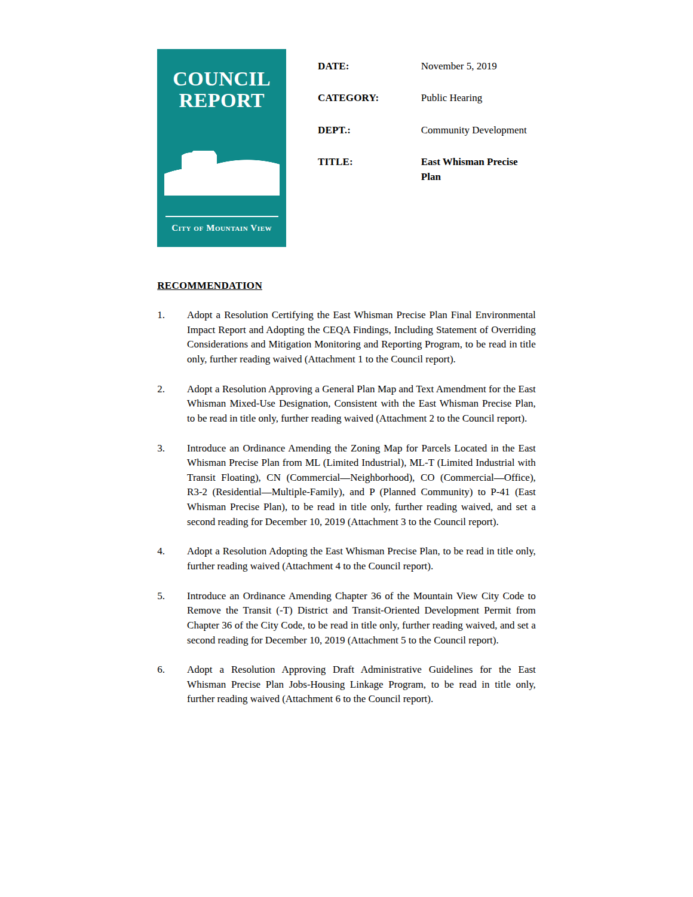COUNCIL REPORT
City of Mountain View
| DATE: | November 5, 2019 |
| CATEGORY: | Public Hearing |
| DEPT.: | Community Development |
| TITLE: | East Whisman Precise Plan |
RECOMMENDATION
1. Adopt a Resolution Certifying the East Whisman Precise Plan Final Environmental Impact Report and Adopting the CEQA Findings, Including Statement of Overriding Considerations and Mitigation Monitoring and Reporting Program, to be read in title only, further reading waived (Attachment 1 to the Council report).
2. Adopt a Resolution Approving a General Plan Map and Text Amendment for the East Whisman Mixed-Use Designation, Consistent with the East Whisman Precise Plan, to be read in title only, further reading waived (Attachment 2 to the Council report).
3. Introduce an Ordinance Amending the Zoning Map for Parcels Located in the East Whisman Precise Plan from ML (Limited Industrial), ML-T (Limited Industrial with Transit Floating), CN (Commercial—Neighborhood), CO (Commercial—Office), R3-2 (Residential—Multiple-Family), and P (Planned Community) to P-41 (East Whisman Precise Plan), to be read in title only, further reading waived, and set a second reading for December 10, 2019 (Attachment 3 to the Council report).
4. Adopt a Resolution Adopting the East Whisman Precise Plan, to be read in title only, further reading waived (Attachment 4 to the Council report).
5. Introduce an Ordinance Amending Chapter 36 of the Mountain View City Code to Remove the Transit (-T) District and Transit-Oriented Development Permit from Chapter 36 of the City Code, to be read in title only, further reading waived, and set a second reading for December 10, 2019 (Attachment 5 to the Council report).
6. Adopt a Resolution Approving Draft Administrative Guidelines for the East Whisman Precise Plan Jobs-Housing Linkage Program, to be read in title only, further reading waived (Attachment 6 to the Council report).